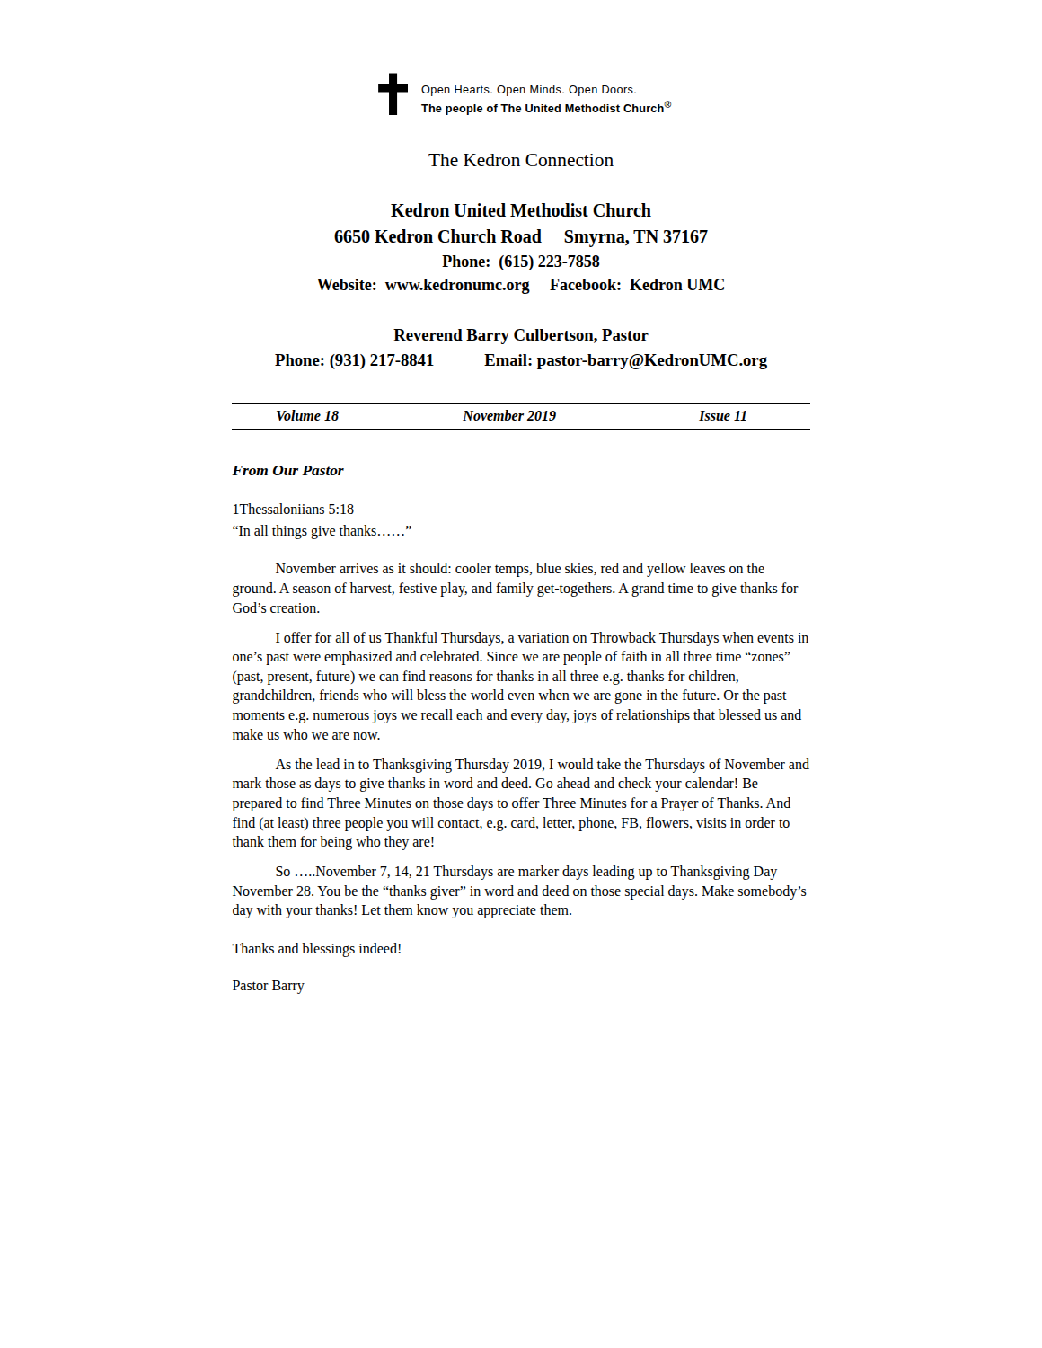✝
Open Hearts. Open Minds. Open Doors.
The people of The United Methodist Church®
The Kedron Connection
Kedron United Methodist Church
6650 Kedron Church Road Smyrna, TN 37167
Phone: (615) 223-7858
Website: www.kedronumc.org Facebook: Kedron UMC
Reverend Barry Culbertson, Pastor
Phone: (931) 217-8841 Email: pastor-barry@KedronUMC.org
| Volume 18 | November 2019 | Issue 11 |
From Our Pastor
1Thessaloniians 5:18
“In all things give thanks……”
November arrives as it should: cooler temps, blue skies, red and yellow leaves on the ground. A season of harvest, festive play, and family get-togethers. A grand time to give thanks for God’s creation.
I offer for all of us Thankful Thursdays, a variation on Throwback Thursdays when events in one’s past were emphasized and celebrated. Since we are people of faith in all three time “zones” (past, present, future) we can find reasons for thanks in all three e.g. thanks for children, grandchildren, friends who will bless the world even when we are gone in the future. Or the past moments e.g. numerous joys we recall each and every day, joys of relationships that blessed us and make us who we are now.
As the lead in to Thanksgiving Thursday 2019, I would take the Thursdays of November and mark those as days to give thanks in word and deed. Go ahead and check your calendar! Be prepared to find Three Minutes on those days to offer Three Minutes for a Prayer of Thanks. And find (at least) three people you will contact, e.g. card, letter, phone, FB, flowers, visits in order to thank them for being who they are!
So …..November 7, 14, 21 Thursdays are marker days leading up to Thanksgiving Day November 28. You be the “thanks giver” in word and deed on those special days. Make somebody’s day with your thanks! Let them know you appreciate them.
Thanks and blessings indeed!
Pastor Barry